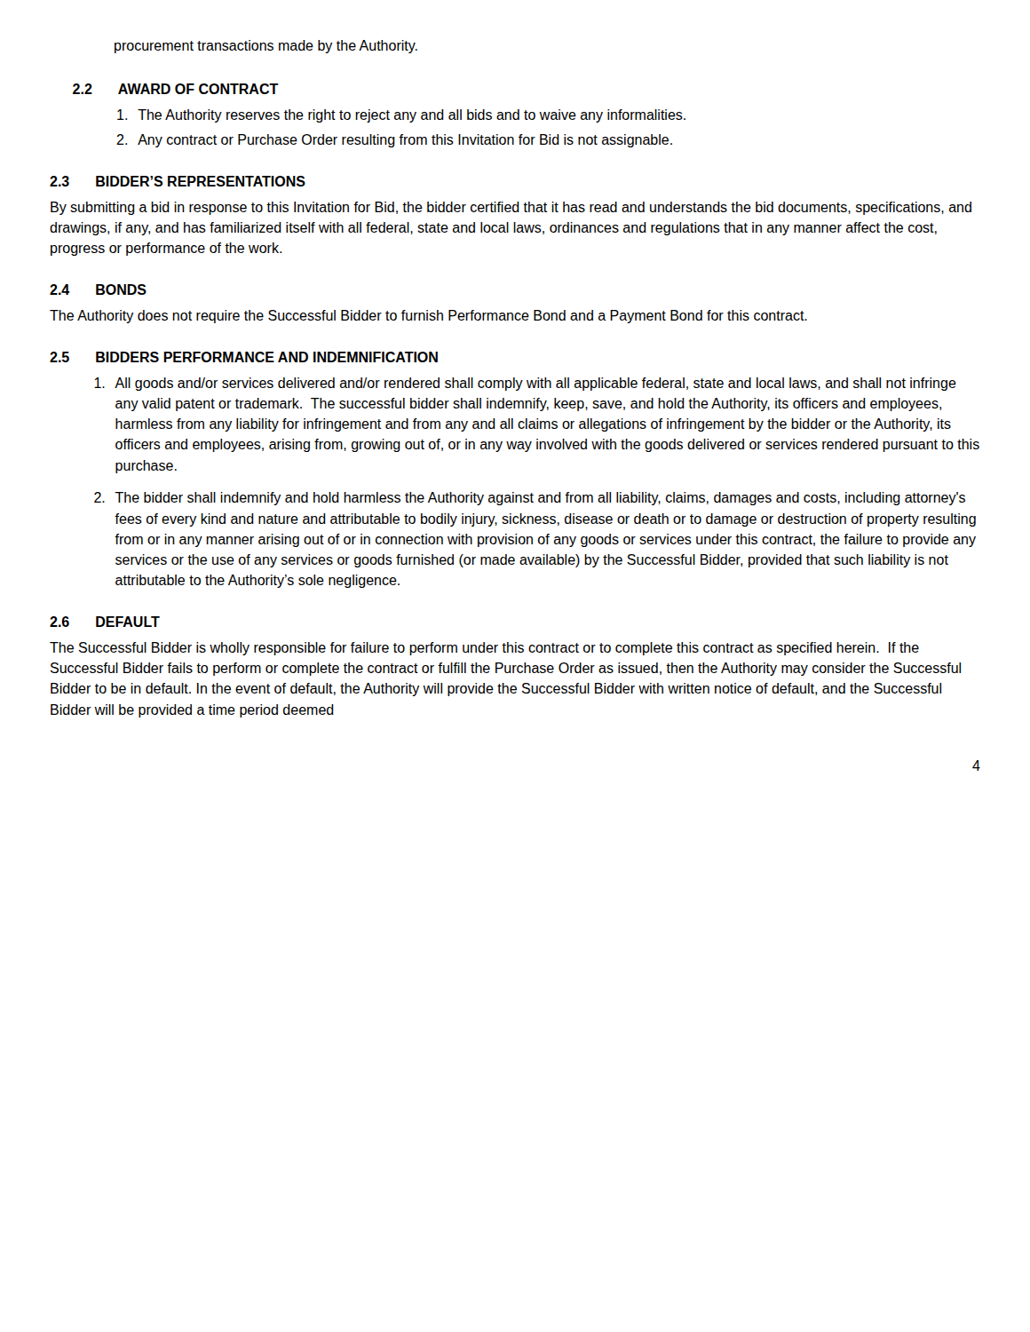procurement transactions made by the Authority.
2.2 AWARD OF CONTRACT
The Authority reserves the right to reject any and all bids and to waive any informalities.
Any contract or Purchase Order resulting from this Invitation for Bid is not assignable.
2.3 BIDDER’S REPRESENTATIONS
By submitting a bid in response to this Invitation for Bid, the bidder certified that it has read and understands the bid documents, specifications, and drawings, if any, and has familiarized itself with all federal, state and local laws, ordinances and regulations that in any manner affect the cost, progress or performance of the work.
2.4 BONDS
The Authority does not require the Successful Bidder to furnish Performance Bond and a Payment Bond for this contract.
2.5 BIDDERS PERFORMANCE AND INDEMNIFICATION
All goods and/or services delivered and/or rendered shall comply with all applicable federal, state and local laws, and shall not infringe any valid patent or trademark. The successful bidder shall indemnify, keep, save, and hold the Authority, its officers and employees, harmless from any liability for infringement and from any and all claims or allegations of infringement by the bidder or the Authority, its officers and employees, arising from, growing out of, or in any way involved with the goods delivered or services rendered pursuant to this purchase.
The bidder shall indemnify and hold harmless the Authority against and from all liability, claims, damages and costs, including attorney's fees of every kind and nature and attributable to bodily injury, sickness, disease or death or to damage or destruction of property resulting from or in any manner arising out of or in connection with provision of any goods or services under this contract, the failure to provide any services or the use of any services or goods furnished (or made available) by the Successful Bidder, provided that such liability is not attributable to the Authority’s sole negligence.
2.6 DEFAULT
The Successful Bidder is wholly responsible for failure to perform under this contract or to complete this contract as specified herein. If the Successful Bidder fails to perform or complete the contract or fulfill the Purchase Order as issued, then the Authority may consider the Successful Bidder to be in default. In the event of default, the Authority will provide the Successful Bidder with written notice of default, and the Successful Bidder will be provided a time period deemed
4